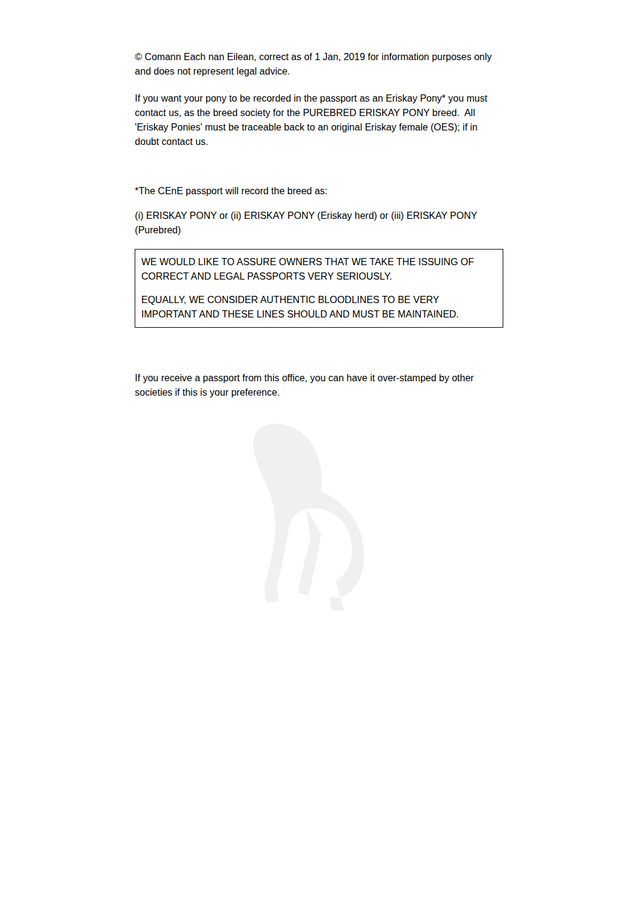© Comann Each nan Eilean, correct as of 1 Jan, 2019 for information purposes only and does not represent legal advice.
If you want your pony to be recorded in the passport as an Eriskay Pony* you must contact us, as the breed society for the PUREBRED ERISKAY PONY breed. All 'Eriskay Ponies' must be traceable back to an original Eriskay female (OES); if in doubt contact us.
*The CEnE passport will record the breed as:
(i) ERISKAY PONY or (ii) ERISKAY PONY (Eriskay herd) or (iii) ERISKAY PONY (Purebred)
WE WOULD LIKE TO ASSURE OWNERS THAT WE TAKE THE ISSUING OF CORRECT AND LEGAL PASSPORTS VERY SERIOUSLY.
EQUALLY, WE CONSIDER AUTHENTIC BLOODLINES TO BE VERY IMPORTANT AND THESE LINES SHOULD AND MUST BE MAINTAINED.
If you receive a passport from this office, you can have it over-stamped by other societies if this is your preference.